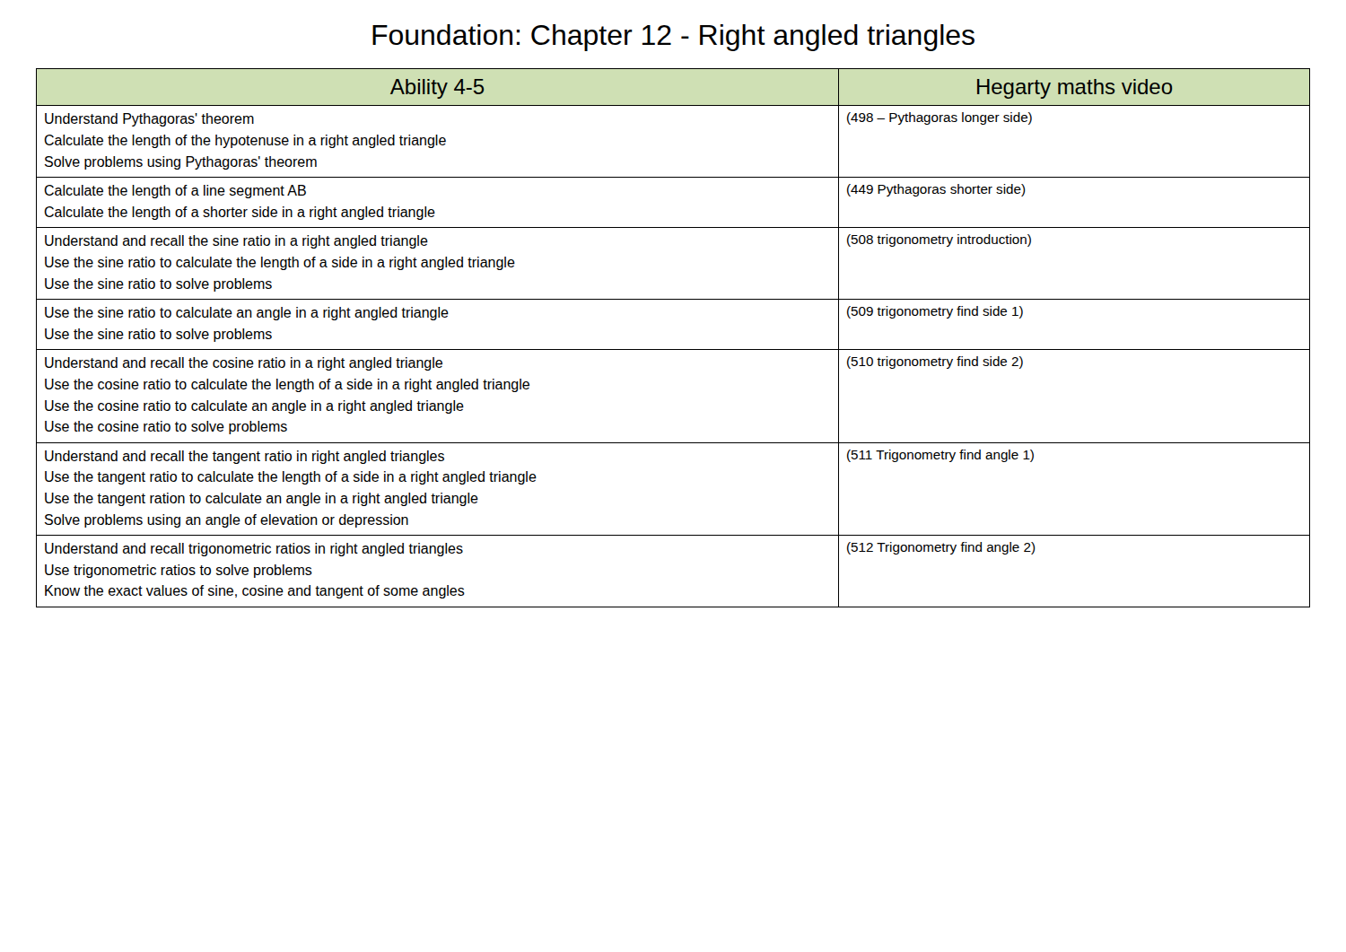Foundation: Chapter 12 - Right angled triangles
| Ability 4-5 | Hegarty maths video |
| --- | --- |
| Understand Pythagoras' theorem Calculate the length of the hypotenuse in a right angled triangle Solve problems using Pythagoras' theorem | (498 – Pythagoras longer side) |
| Calculate the length of a line segment AB Calculate the length of a shorter side in a right angled triangle | (449 Pythagoras shorter side) |
| Understand and recall the sine ratio in a right angled triangle Use the sine ratio to calculate the length of a side in a right angled triangle Use the sine ratio to solve problems | (508 trigonometry introduction) |
| Use the sine ratio to calculate an angle in a right angled triangle Use the sine ratio to solve problems | (509 trigonometry find side 1) |
| Understand and recall the cosine ratio in a right angled triangle Use the cosine ratio to calculate the length of a side in a right angled triangle Use the cosine ratio to calculate an angle in a right angled triangle Use the cosine ratio to solve problems | (510 trigonometry find side 2) |
| Understand and recall the tangent ratio in right angled triangles Use the tangent ratio to calculate the length of a side in a right angled triangle Use the tangent ration to calculate an angle in a right angled triangle Solve problems using an angle of elevation or depression | (511 Trigonometry find angle 1) |
| Understand and recall trigonometric ratios in right angled triangles Use trigonometric ratios to solve problems Know the exact values of sine, cosine and tangent of some angles | (512 Trigonometry find angle 2) |